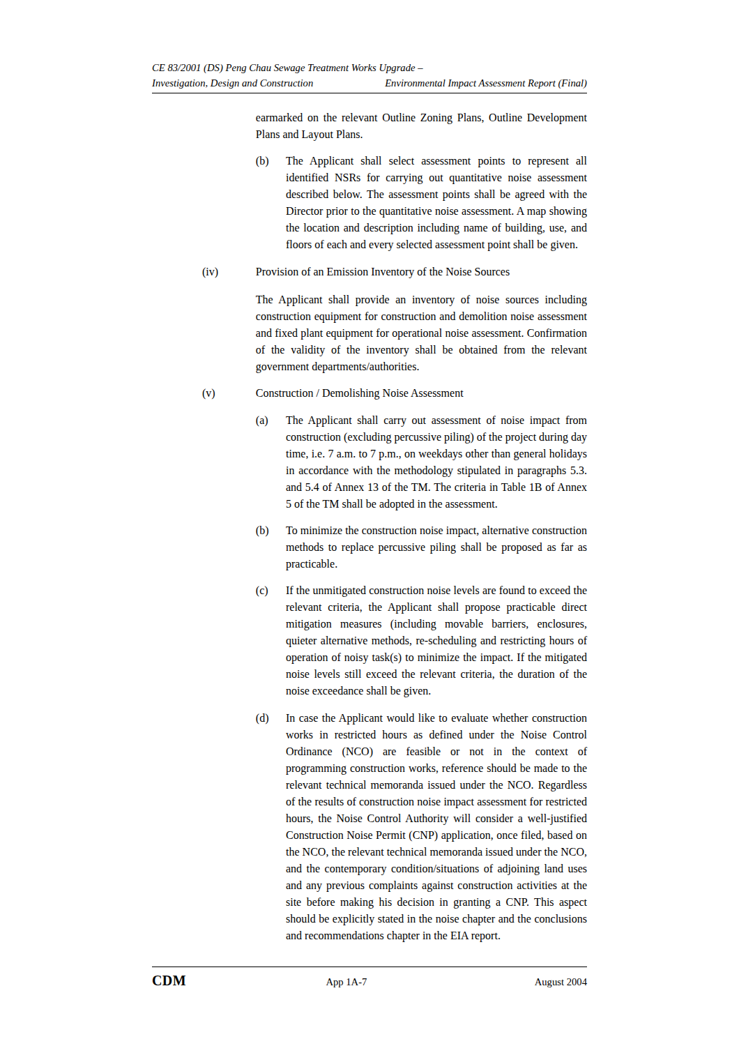CE 83/2001 (DS) Peng Chau Sewage Treatment Works Upgrade – Investigation, Design and Construction Environmental Impact Assessment Report (Final)
earmarked on the relevant Outline Zoning Plans, Outline Development Plans and Layout Plans.
(b)
The Applicant shall select assessment points to represent all identified NSRs for carrying out quantitative noise assessment described below. The assessment points shall be agreed with the Director prior to the quantitative noise assessment. A map showing the location and description including name of building, use, and floors of each and every selected assessment point shall be given.
(iv)
Provision of an Emission Inventory of the Noise Sources
The Applicant shall provide an inventory of noise sources including construction equipment for construction and demolition noise assessment and fixed plant equipment for operational noise assessment. Confirmation of the validity of the inventory shall be obtained from the relevant government departments/authorities.
(v)
Construction / Demolishing Noise Assessment
(a)
The Applicant shall carry out assessment of noise impact from construction (excluding percussive piling) of the project during day time, i.e. 7 a.m. to 7 p.m., on weekdays other than general holidays in accordance with the methodology stipulated in paragraphs 5.3. and 5.4 of Annex 13 of the TM. The criteria in Table 1B of Annex 5 of the TM shall be adopted in the assessment.
(b)
To minimize the construction noise impact, alternative construction methods to replace percussive piling shall be proposed as far as practicable.
(c)
If the unmitigated construction noise levels are found to exceed the relevant criteria, the Applicant shall propose practicable direct mitigation measures (including movable barriers, enclosures, quieter alternative methods, re-scheduling and restricting hours of operation of noisy task(s) to minimize the impact. If the mitigated noise levels still exceed the relevant criteria, the duration of the noise exceedance shall be given.
(d)
In case the Applicant would like to evaluate whether construction works in restricted hours as defined under the Noise Control Ordinance (NCO) are feasible or not in the context of programming construction works, reference should be made to the relevant technical memoranda issued under the NCO. Regardless of the results of construction noise impact assessment for restricted hours, the Noise Control Authority will consider a well-justified Construction Noise Permit (CNP) application, once filed, based on the NCO, the relevant technical memoranda issued under the NCO, and the contemporary condition/situations of adjoining land uses and any previous complaints against construction activities at the site before making his decision in granting a CNP. This aspect should be explicitly stated in the noise chapter and the conclusions and recommendations chapter in the EIA report.
CDM
App 1A-7
August 2004